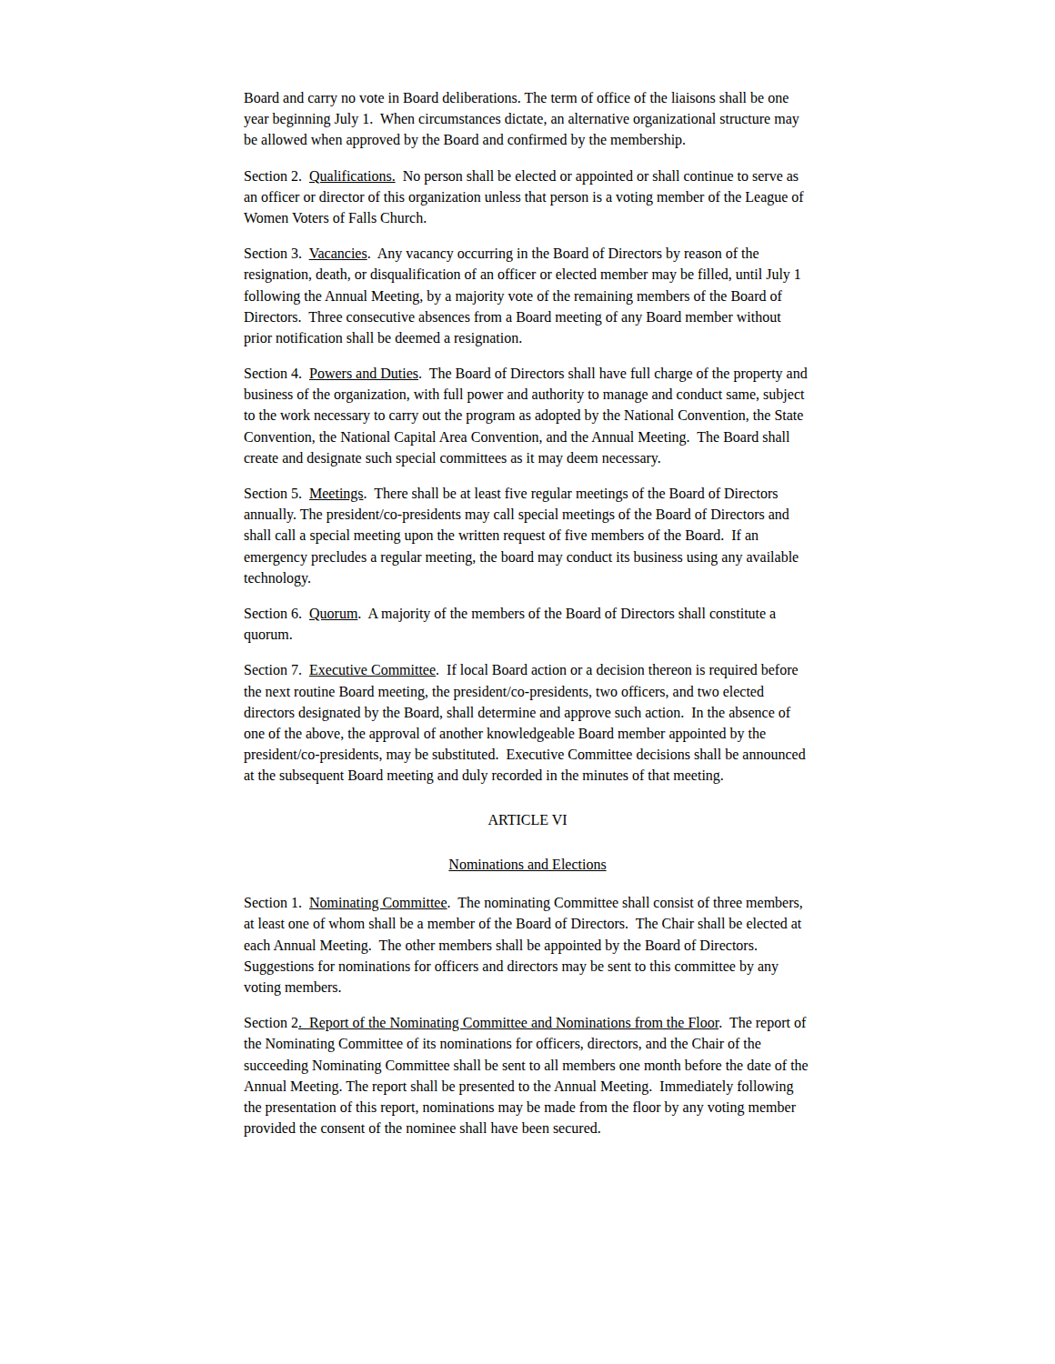Board and carry no vote in Board deliberations. The term of office of the liaisons shall be one year beginning July 1. When circumstances dictate, an alternative organizational structure may be allowed when approved by the Board and confirmed by the membership.
Section 2. Qualifications. No person shall be elected or appointed or shall continue to serve as an officer or director of this organization unless that person is a voting member of the League of Women Voters of Falls Church.
Section 3. Vacancies. Any vacancy occurring in the Board of Directors by reason of the resignation, death, or disqualification of an officer or elected member may be filled, until July 1 following the Annual Meeting, by a majority vote of the remaining members of the Board of Directors. Three consecutive absences from a Board meeting of any Board member without prior notification shall be deemed a resignation.
Section 4. Powers and Duties. The Board of Directors shall have full charge of the property and business of the organization, with full power and authority to manage and conduct same, subject to the work necessary to carry out the program as adopted by the National Convention, the State Convention, the National Capital Area Convention, and the Annual Meeting. The Board shall create and designate such special committees as it may deem necessary.
Section 5. Meetings. There shall be at least five regular meetings of the Board of Directors annually. The president/co-presidents may call special meetings of the Board of Directors and shall call a special meeting upon the written request of five members of the Board. If an emergency precludes a regular meeting, the board may conduct its business using any available technology.
Section 6. Quorum. A majority of the members of the Board of Directors shall constitute a quorum.
Section 7. Executive Committee. If local Board action or a decision thereon is required before the next routine Board meeting, the president/co-presidents, two officers, and two elected directors designated by the Board, shall determine and approve such action. In the absence of one of the above, the approval of another knowledgeable Board member appointed by the president/co-presidents, may be substituted. Executive Committee decisions shall be announced at the subsequent Board meeting and duly recorded in the minutes of that meeting.
ARTICLE VI
Nominations and Elections
Section 1. Nominating Committee. The nominating Committee shall consist of three members, at least one of whom shall be a member of the Board of Directors. The Chair shall be elected at each Annual Meeting. The other members shall be appointed by the Board of Directors. Suggestions for nominations for officers and directors may be sent to this committee by any voting members.
Section 2. Report of the Nominating Committee and Nominations from the Floor. The report of the Nominating Committee of its nominations for officers, directors, and the Chair of the succeeding Nominating Committee shall be sent to all members one month before the date of the Annual Meeting. The report shall be presented to the Annual Meeting. Immediately following the presentation of this report, nominations may be made from the floor by any voting member provided the consent of the nominee shall have been secured.